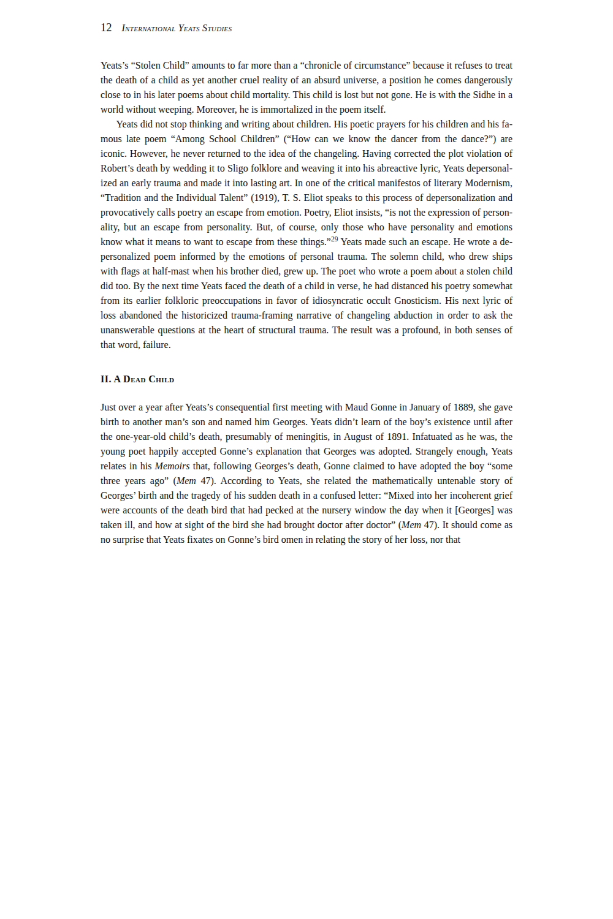12 International Yeats Studies
Yeats’s “Stolen Child” amounts to far more than a “chronicle of circumstance” because it refuses to treat the death of a child as yet another cruel reality of an absurd universe, a position he comes dangerously close to in his later poems about child mortality. This child is lost but not gone. He is with the Sidhe in a world without weeping. Moreover, he is immortalized in the poem itself.
Yeats did not stop thinking and writing about children. His poetic prayers for his children and his famous late poem “Among School Children” (“How can we know the dancer from the dance?”) are iconic. However, he never returned to the idea of the changeling. Having corrected the plot violation of Robert’s death by wedding it to Sligo folklore and weaving it into his abreactive lyric, Yeats depersonalized an early trauma and made it into lasting art. In one of the critical manifestos of literary Modernism, “Tradition and the Individual Talent” (1919), T. S. Eliot speaks to this process of depersonalization and provocatively calls poetry an escape from emotion. Poetry, Eliot insists, “is not the expression of personality, but an escape from personality. But, of course, only those who have personality and emotions know what it means to want to escape from these things.”29 Yeats made such an escape. He wrote a depersonalized poem informed by the emotions of personal trauma. The solemn child, who drew ships with flags at half-mast when his brother died, grew up. The poet who wrote a poem about a stolen child did too. By the next time Yeats faced the death of a child in verse, he had distanced his poetry somewhat from its earlier folkloric preoccupations in favor of idiosyncratic occult Gnosticism. His next lyric of loss abandoned the historicized trauma-framing narrative of changeling abduction in order to ask the unanswerable questions at the heart of structural trauma. The result was a profound, in both senses of that word, failure.
II. A Dead Child
Just over a year after Yeats’s consequential first meeting with Maud Gonne in January of 1889, she gave birth to another man’s son and named him Georges. Yeats didn’t learn of the boy’s existence until after the one-year-old child’s death, presumably of meningitis, in August of 1891. Infatuated as he was, the young poet happily accepted Gonne’s explanation that Georges was adopted. Strangely enough, Yeats relates in his Memoirs that, following Georges’s death, Gonne claimed to have adopted the boy “some three years ago” (Mem 47). According to Yeats, she related the mathematically untenable story of Georges’ birth and the tragedy of his sudden death in a confused letter: “Mixed into her incoherent grief were accounts of the death bird that had pecked at the nursery window the day when it [Georges] was taken ill, and how at sight of the bird she had brought doctor after doctor” (Mem 47). It should come as no surprise that Yeats fixates on Gonne’s bird omen in relating the story of her loss, nor that